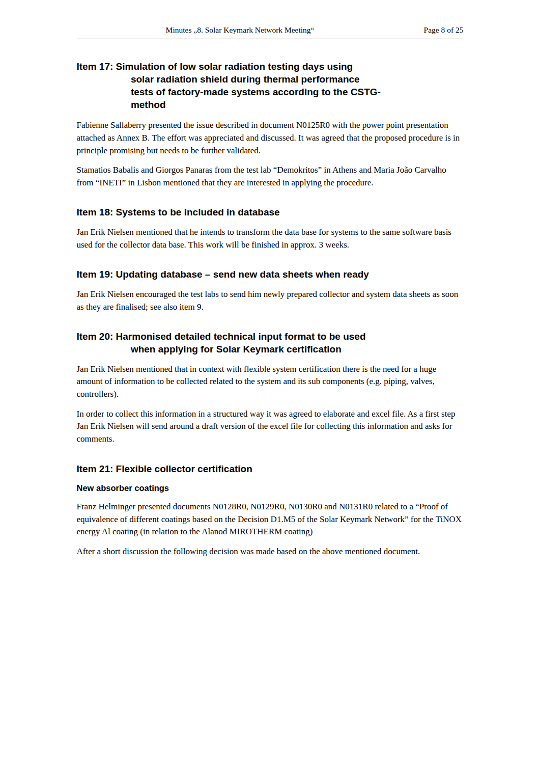Minutes „8. Solar Keymark Network Meeting“
Page 8 of 25
Item 17: Simulation of low solar radiation testing days using solar radiation shield during thermal performance tests of factory-made systems according to the CSTG- method
Fabienne Sallaberry presented the issue described in document N0125R0 with the power point presentation attached as Annex B. The effort was appreciated and discussed. It was agreed that the proposed procedure is in principle promising but needs to be further validated.
Stamatios Babalis and Giorgos Panaras from the test lab “Demokritos” in Athens and Maria João Carvalho from “INETI” in Lisbon mentioned that they are interested in applying the procedure.
Item 18: Systems to be included in database
Jan Erik Nielsen mentioned that he intends to transform the data base for systems to the same software basis used for the collector data base. This work will be finished in approx. 3 weeks.
Item 19: Updating database – send new data sheets when ready
Jan Erik Nielsen encouraged the test labs to send him newly prepared collector and system data sheets as soon as they are finalised; see also item 9.
Item 20: Harmonised detailed technical input format to be used when applying for Solar Keymark certification
Jan Erik Nielsen mentioned that in context with flexible system certification there is the need for a huge amount of information to be collected related to the system and its sub components (e.g. piping, valves, controllers).
In order to collect this information in a structured way it was agreed to elaborate and excel file. As a first step Jan Erik Nielsen will send around a draft version of the excel file for collecting this information and asks for comments.
Item 21: Flexible collector certification
New absorber coatings
Franz Helminger presented documents N0128R0, N0129R0, N0130R0 and N0131R0 related to a “Proof of equivalence of different coatings based on the Decision D1.M5 of the Solar Keymark Network” for the TiNOX energy Al coating (in relation to the Alanod MIROTHERM coating)
After a short discussion the following decision was made based on the above mentioned document.